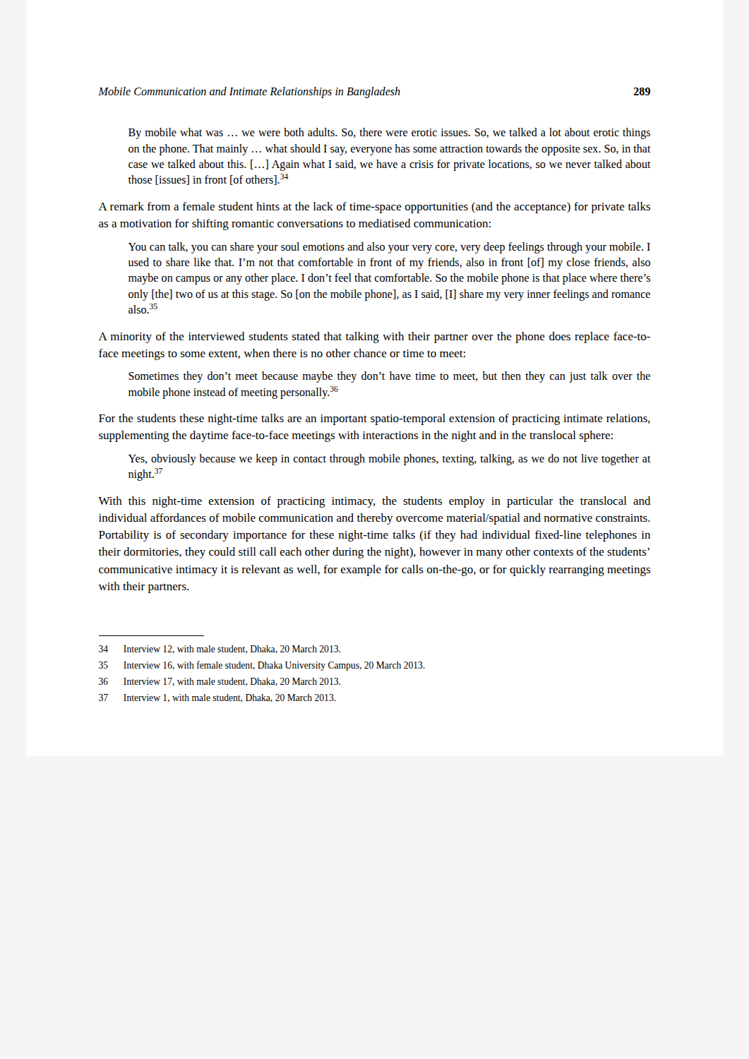Mobile Communication and Intimate Relationships in Bangladesh 289
By mobile what was … we were both adults. So, there were erotic issues. So, we talked a lot about erotic things on the phone. That mainly … what should I say, everyone has some attraction towards the opposite sex. So, in that case we talked about this. […] Again what I said, we have a crisis for private locations, so we never talked about those [issues] in front [of others].34
A remark from a female student hints at the lack of time-space opportunities (and the acceptance) for private talks as a motivation for shifting romantic conversations to mediatised communication:
You can talk, you can share your soul emotions and also your very core, very deep feelings through your mobile. I used to share like that. I’m not that comfortable in front of my friends, also in front [of] my close friends, also maybe on campus or any other place. I don’t feel that comfortable. So the mobile phone is that place where there’s only [the] two of us at this stage. So [on the mobile phone], as I said, [I] share my very inner feelings and romance also.35
A minority of the interviewed students stated that talking with their partner over the phone does replace face-to-face meetings to some extent, when there is no other chance or time to meet:
Sometimes they don’t meet because maybe they don’t have time to meet, but then they can just talk over the mobile phone instead of meeting personally.36
For the students these night-time talks are an important spatio-temporal extension of practicing intimate relations, supplementing the daytime face-to-face meetings with interactions in the night and in the translocal sphere:
Yes, obviously because we keep in contact through mobile phones, texting, talking, as we do not live together at night.37
With this night-time extension of practicing intimacy, the students employ in particular the translocal and individual affordances of mobile communication and thereby overcome material/spatial and normative constraints. Portability is of secondary importance for these night-time talks (if they had individual fixed-line telephones in their dormitories, they could still call each other during the night), however in many other contexts of the students’ communicative intimacy it is relevant as well, for example for calls on-the-go, or for quickly rearranging meetings with their partners.
34 Interview 12, with male student, Dhaka, 20 March 2013.
35 Interview 16, with female student, Dhaka University Campus, 20 March 2013.
36 Interview 17, with male student, Dhaka, 20 March 2013.
37 Interview 1, with male student, Dhaka, 20 March 2013.